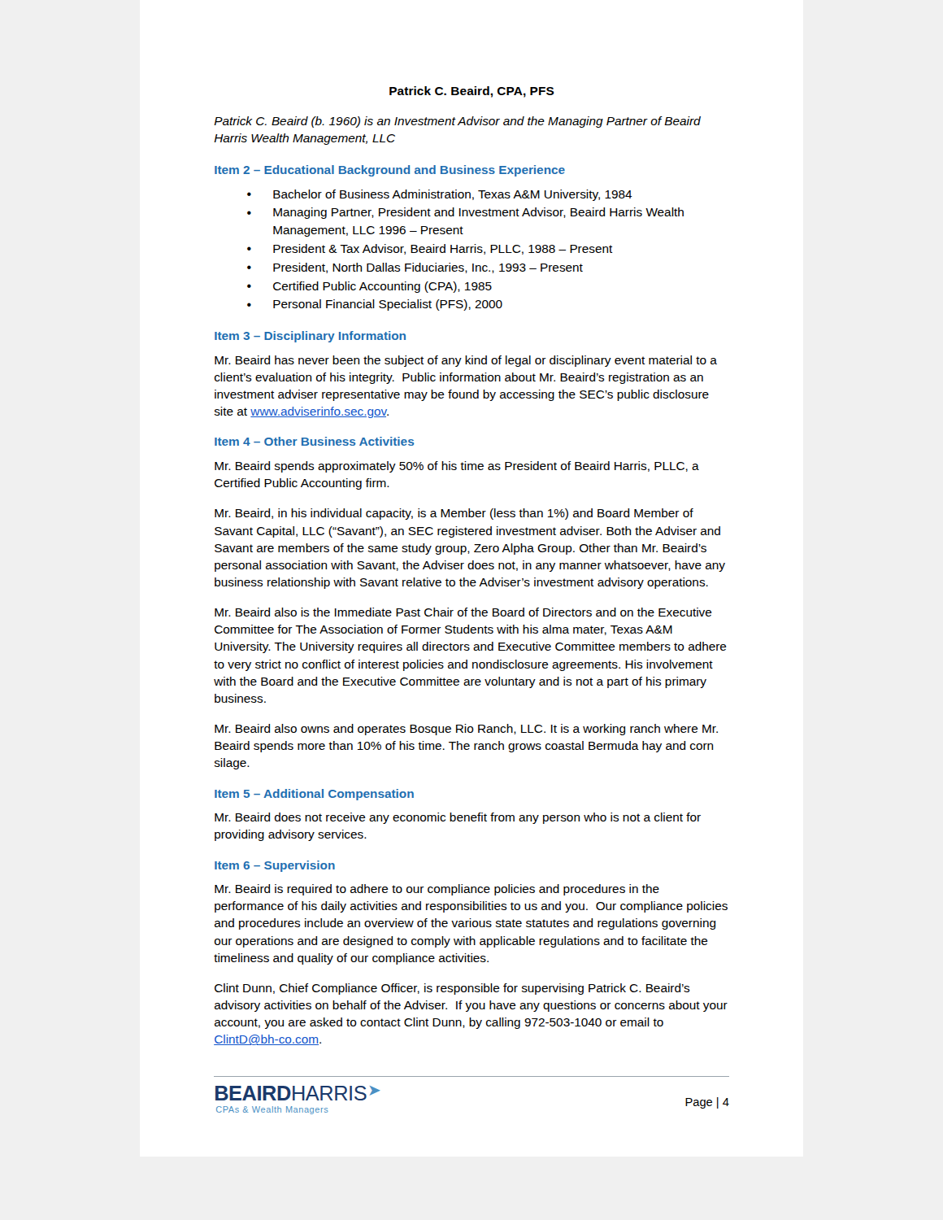Patrick C. Beaird, CPA, PFS
Patrick C. Beaird (b. 1960) is an Investment Advisor and the Managing Partner of Beaird Harris Wealth Management, LLC
Item 2 – Educational Background and Business Experience
Bachelor of Business Administration, Texas A&M University, 1984
Managing Partner, President and Investment Advisor, Beaird Harris Wealth Management, LLC 1996 – Present
President & Tax Advisor, Beaird Harris, PLLC, 1988 – Present
President, North Dallas Fiduciaries, Inc., 1993 – Present
Certified Public Accounting (CPA), 1985
Personal Financial Specialist (PFS), 2000
Item 3 – Disciplinary Information
Mr. Beaird has never been the subject of any kind of legal or disciplinary event material to a client’s evaluation of his integrity. Public information about Mr. Beaird’s registration as an investment adviser representative may be found by accessing the SEC’s public disclosure site at www.adviserinfo.sec.gov.
Item 4 – Other Business Activities
Mr. Beaird spends approximately 50% of his time as President of Beaird Harris, PLLC, a Certified Public Accounting firm.
Mr. Beaird, in his individual capacity, is a Member (less than 1%) and Board Member of Savant Capital, LLC (“Savant”), an SEC registered investment adviser. Both the Adviser and Savant are members of the same study group, Zero Alpha Group. Other than Mr. Beaird’s personal association with Savant, the Adviser does not, in any manner whatsoever, have any business relationship with Savant relative to the Adviser’s investment advisory operations.
Mr. Beaird also is the Immediate Past Chair of the Board of Directors and on the Executive Committee for The Association of Former Students with his alma mater, Texas A&M University. The University requires all directors and Executive Committee members to adhere to very strict no conflict of interest policies and nondisclosure agreements. His involvement with the Board and the Executive Committee are voluntary and is not a part of his primary business.
Mr. Beaird also owns and operates Bosque Rio Ranch, LLC. It is a working ranch where Mr. Beaird spends more than 10% of his time. The ranch grows coastal Bermuda hay and corn silage.
Item 5 – Additional Compensation
Mr. Beaird does not receive any economic benefit from any person who is not a client for providing advisory services.
Item 6 – Supervision
Mr. Beaird is required to adhere to our compliance policies and procedures in the performance of his daily activities and responsibilities to us and you. Our compliance policies and procedures include an overview of the various state statutes and regulations governing our operations and are designed to comply with applicable regulations and to facilitate the timeliness and quality of our compliance activities.
Clint Dunn, Chief Compliance Officer, is responsible for supervising Patrick C. Beaird’s advisory activities on behalf of the Adviser. If you have any questions or concerns about your account, you are asked to contact Clint Dunn, by calling 972-503-1040 or email to ClintD@bh-co.com.
BEAIRD HARRIS➤
CPAs & Wealth Managers
Page | 4